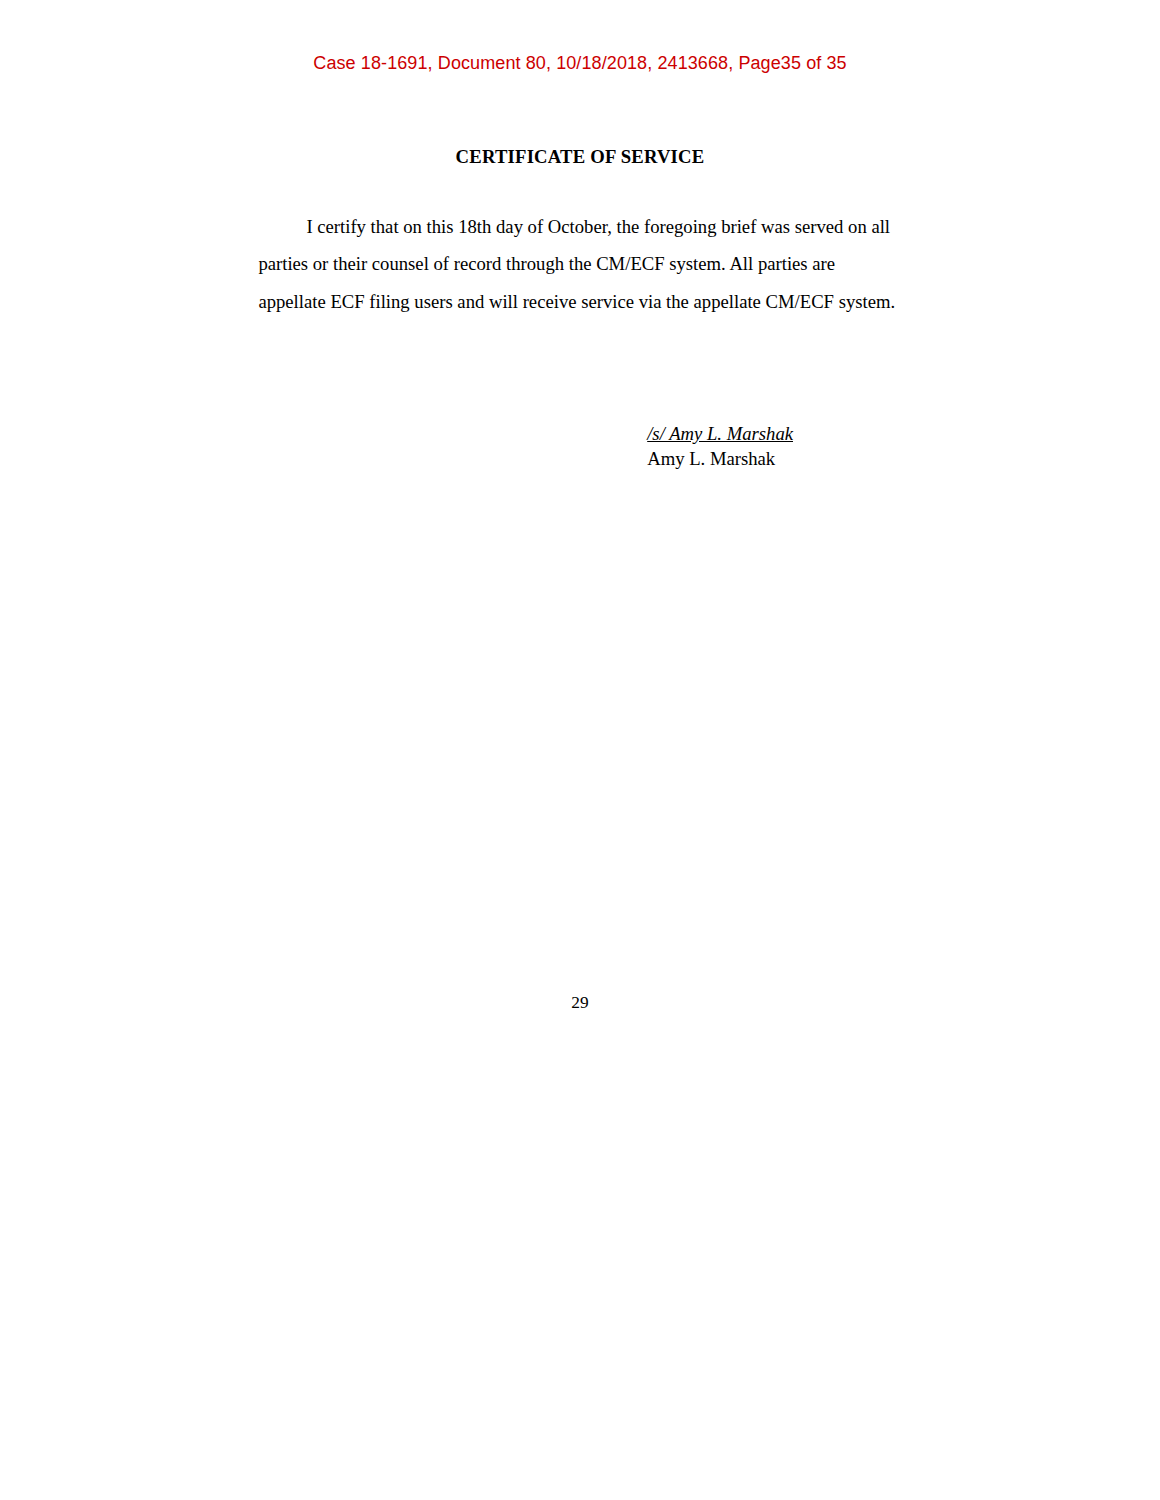Case 18-1691, Document 80, 10/18/2018, 2413668, Page35 of 35
CERTIFICATE OF SERVICE
I certify that on this 18th day of October, the foregoing brief was served on all parties or their counsel of record through the CM/ECF system. All parties are appellate ECF filing users and will receive service via the appellate CM/ECF system.
/s/ Amy L. Marshak
Amy L. Marshak
29